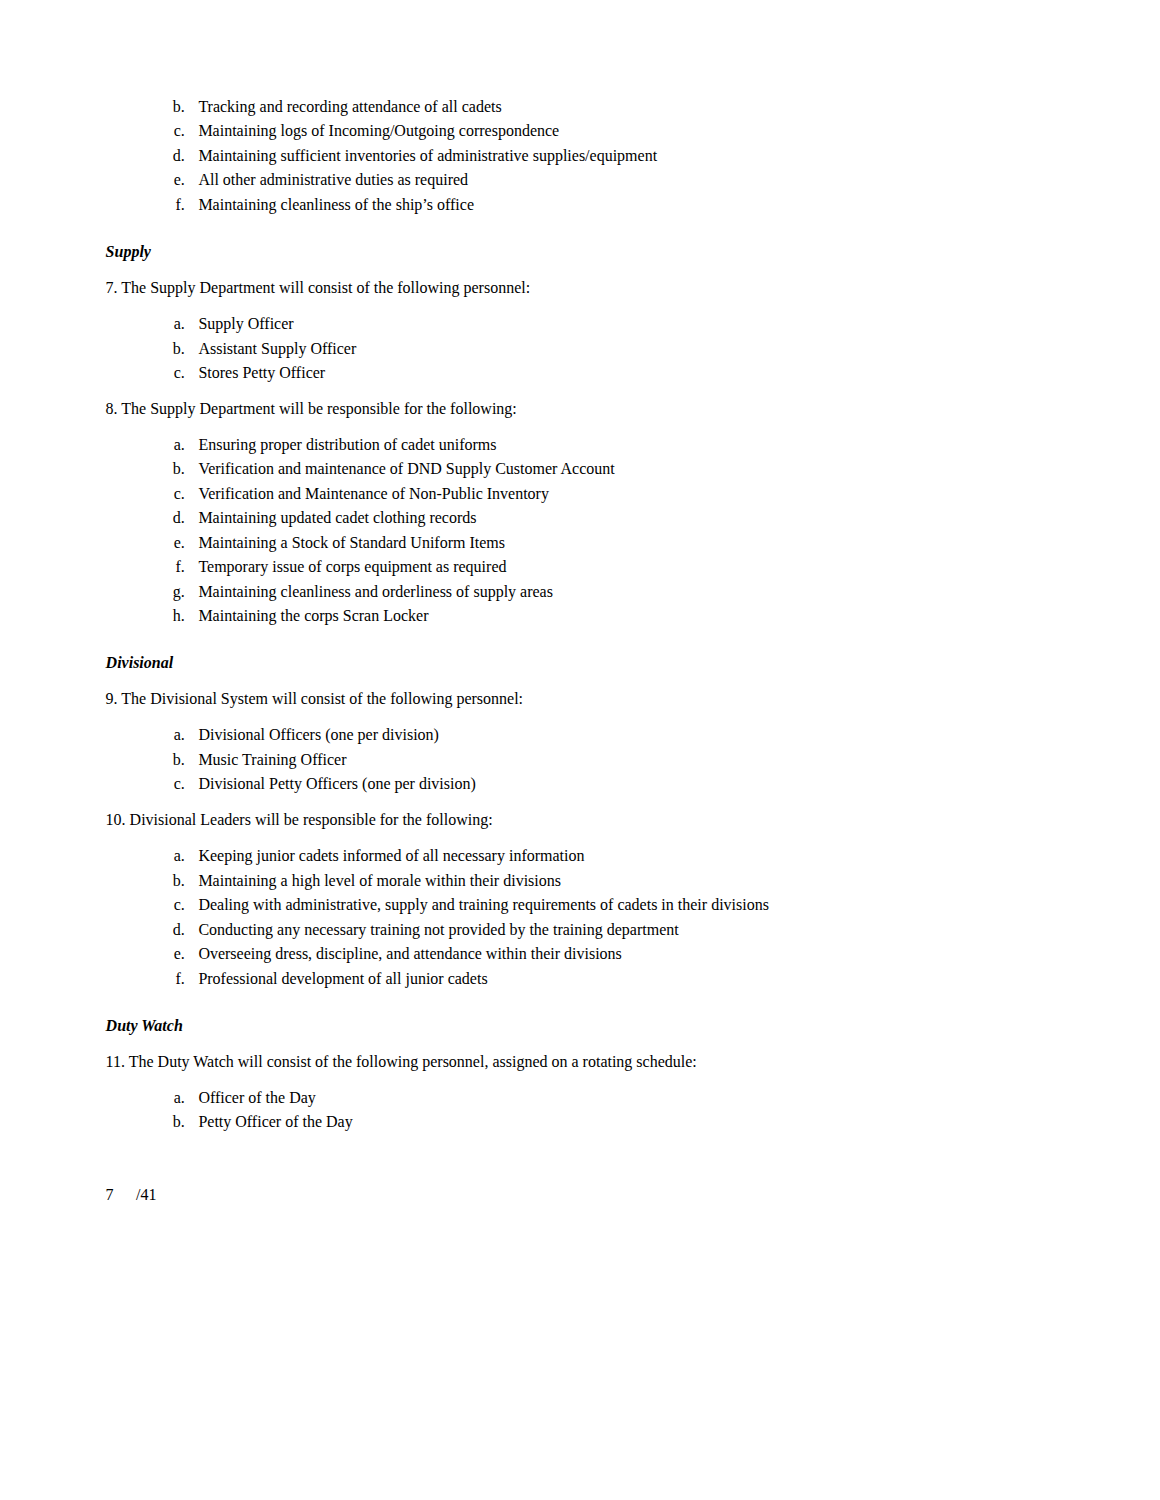Tracking and recording attendance of all cadets
Maintaining logs of Incoming/Outgoing correspondence
Maintaining sufficient inventories of administrative supplies/equipment
All other administrative duties as required
Maintaining cleanliness of the ship’s office
Supply
7. The Supply Department will consist of the following personnel:
Supply Officer
Assistant Supply Officer
Stores Petty Officer
8. The Supply Department will be responsible for the following:
Ensuring proper distribution of cadet uniforms
Verification and maintenance of DND Supply Customer Account
Verification and Maintenance of Non-Public Inventory
Maintaining updated cadet clothing records
Maintaining a Stock of Standard Uniform Items
Temporary issue of corps equipment as required
Maintaining cleanliness and orderliness of supply areas
Maintaining the corps Scran Locker
Divisional
9. The Divisional System will consist of the following personnel:
Divisional Officers (one per division)
Music Training Officer
Divisional Petty Officers (one per division)
10. Divisional Leaders will be responsible for the following:
Keeping junior cadets informed of all necessary information
Maintaining a high level of morale within their divisions
Dealing with administrative, supply and training requirements of cadets in their divisions
Conducting any necessary training not provided by the training department
Overseeing dress, discipline, and attendance within their divisions
Professional development of all junior cadets
Duty Watch
11. The Duty Watch will consist of the following personnel, assigned on a rotating schedule:
Officer of the Day
Petty Officer of the Day
7/41